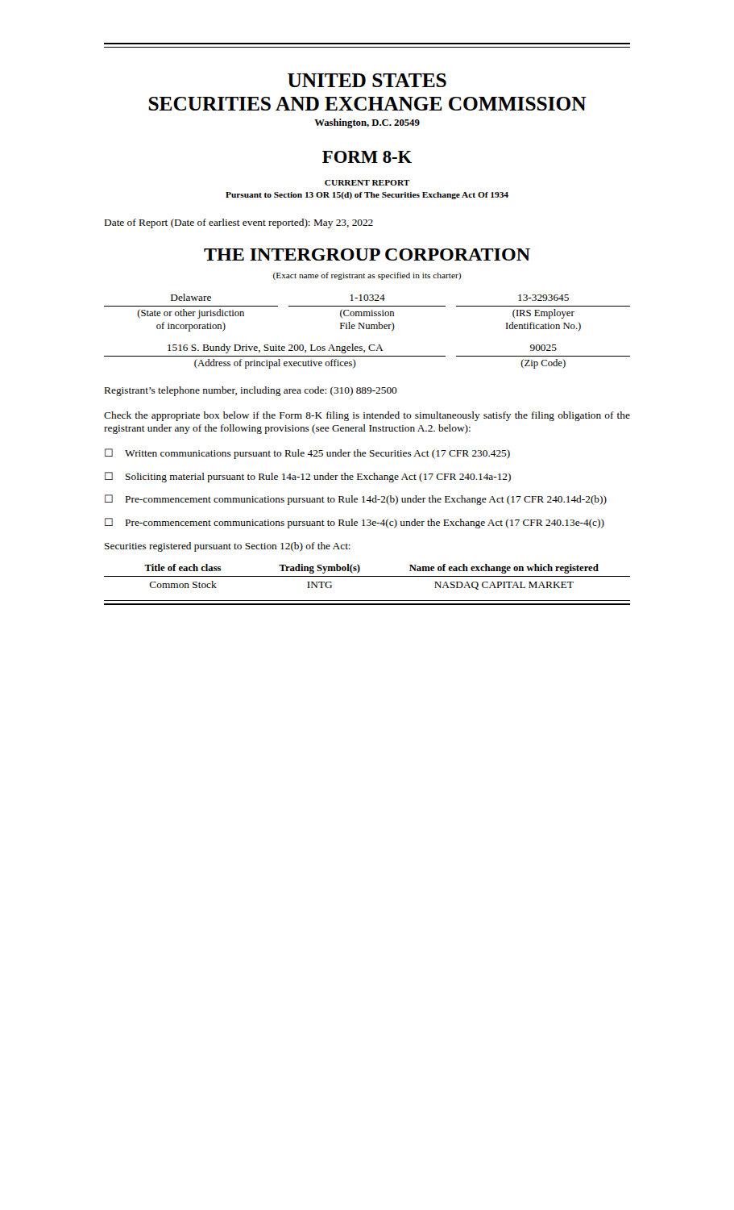UNITED STATESSECURITIES AND EXCHANGE COMMISSION
Washington, D.C. 20549
FORM 8-K
CURRENT REPORT
Pursuant to Section 13 OR 15(d) of The Securities Exchange Act Of 1934
Date of Report (Date of earliest event reported): May 23, 2022
THE INTERGROUP CORPORATION
(Exact name of registrant as specified in its charter)
| Delaware | | 1-10324 | | 13-3293645 |
| (State or other jurisdiction of incorporation) | | (Commission File Number) | | (IRS Employer Identification No.) |
| 1516 S. Bundy Drive, Suite 200, Los Angeles, CA | | 90025 |
| (Address of principal executive offices) | | (Zip Code) |
Registrant’s telephone number, including area code: (310) 889-2500
Check the appropriate box below if the Form 8-K filing is intended to simultaneously satisfy the filing obligation of the registrant under any of the following provisions (see General Instruction A.2. below):
☐Written communications pursuant to Rule 425 under the Securities Act (17 CFR 230.425)
☐Soliciting material pursuant to Rule 14a-12 under the Exchange Act (17 CFR 240.14a-12)
☐Pre-commencement communications pursuant to Rule 14d-2(b) under the Exchange Act (17 CFR 240.14d-2(b))
☐Pre-commencement communications pursuant to Rule 13e-4(c) under the Exchange Act (17 CFR 240.13e-4(c))
Securities registered pursuant to Section 12(b) of the Act:
| Title of each class | Trading Symbol(s) | Name of each exchange on which registered |
| --- | --- | --- |
| Common Stock | INTG | NASDAQ CAPITAL MARKET |